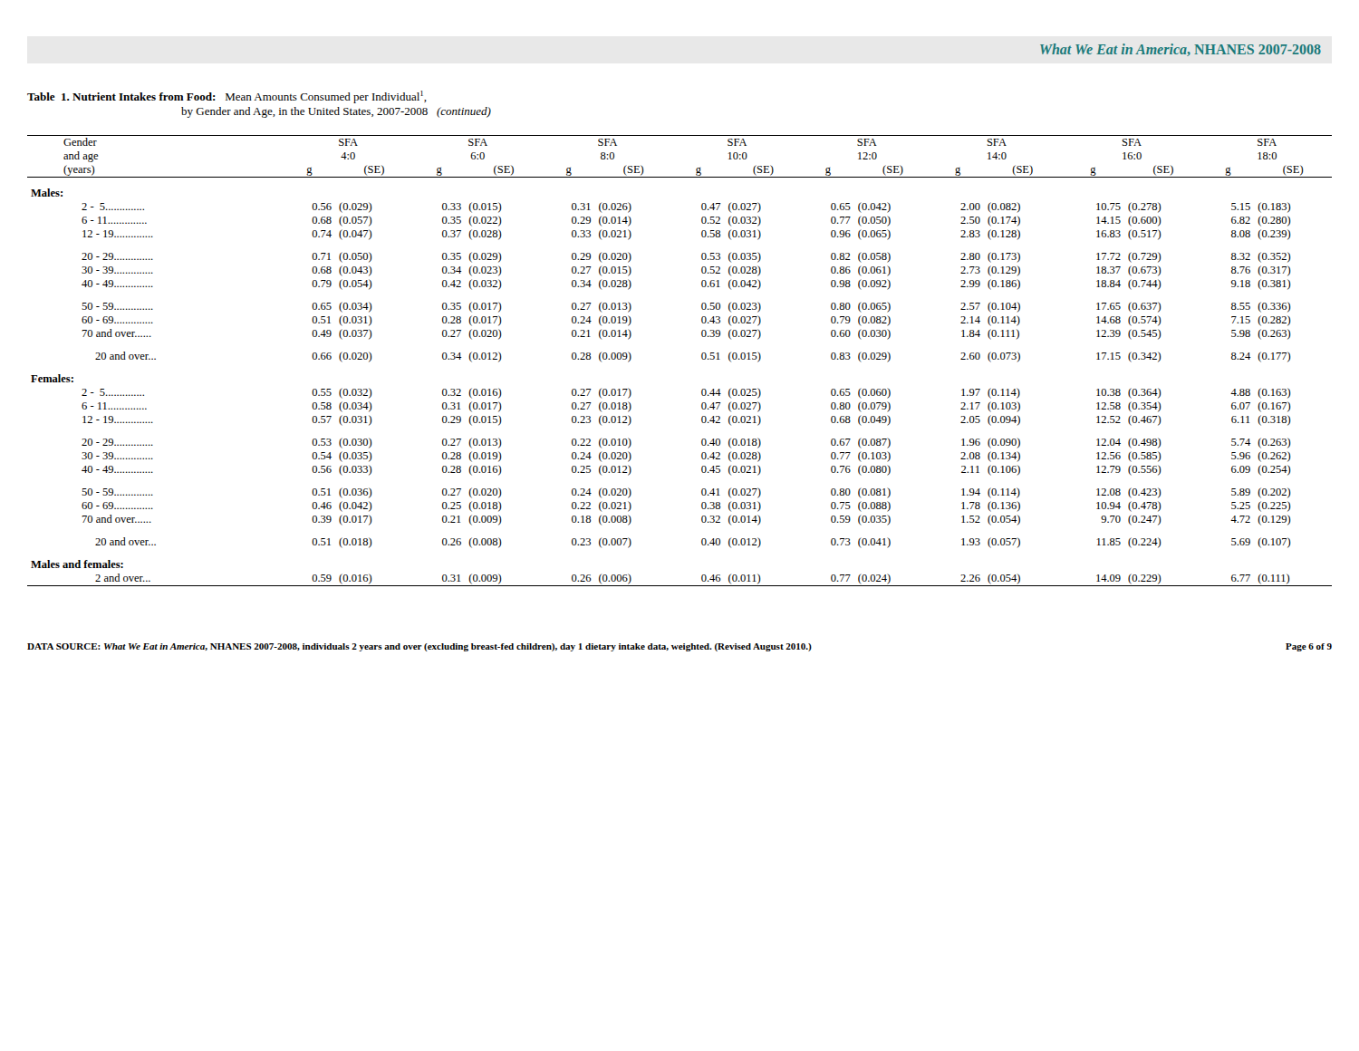What We Eat in America, NHANES 2007-2008
Table 1. Nutrient Intakes from Food: Mean Amounts Consumed per Individual1,
by Gender and Age, in the United States, 2007-2008 (continued)
| Gender | SFA | SFA | SFA | SFA | SFA | SFA | SFA | SFA |
| --- | --- | --- | --- | --- | --- | --- | --- | --- |
| and age | 4:0 | 6:0 | 8:0 | 10:0 | 12:0 | 14:0 | 16:0 | 18:0 |
| (years) | g | (SE) | g | (SE) | g | (SE) | g | (SE) | g | (SE) | g | (SE) | g | (SE) | g | (SE) |
| Males: |
| 2 - 5.............. | 0.56 | (0.029) | 0.33 | (0.015) | 0.31 | (0.026) | 0.47 | (0.027) | 0.65 | (0.042) | 2.00 | (0.082) | 10.75 | (0.278) | 5.15 | (0.183) |
| 6 - 11.............. | 0.68 | (0.057) | 0.35 | (0.022) | 0.29 | (0.014) | 0.52 | (0.032) | 0.77 | (0.050) | 2.50 | (0.174) | 14.15 | (0.600) | 6.82 | (0.280) |
| 12 - 19.............. | 0.74 | (0.047) | 0.37 | (0.028) | 0.33 | (0.021) | 0.58 | (0.031) | 0.96 | (0.065) | 2.83 | (0.128) | 16.83 | (0.517) | 8.08 | (0.239) |
| 20 - 29.............. | 0.71 | (0.050) | 0.35 | (0.029) | 0.29 | (0.020) | 0.53 | (0.035) | 0.82 | (0.058) | 2.80 | (0.173) | 17.72 | (0.729) | 8.32 | (0.352) |
| 30 - 39.............. | 0.68 | (0.043) | 0.34 | (0.023) | 0.27 | (0.015) | 0.52 | (0.028) | 0.86 | (0.061) | 2.73 | (0.129) | 18.37 | (0.673) | 8.76 | (0.317) |
| 40 - 49.............. | 0.79 | (0.054) | 0.42 | (0.032) | 0.34 | (0.028) | 0.61 | (0.042) | 0.98 | (0.092) | 2.99 | (0.186) | 18.84 | (0.744) | 9.18 | (0.381) |
| 50 - 59.............. | 0.65 | (0.034) | 0.35 | (0.017) | 0.27 | (0.013) | 0.50 | (0.023) | 0.80 | (0.065) | 2.57 | (0.104) | 17.65 | (0.637) | 8.55 | (0.336) |
| 60 - 69.............. | 0.51 | (0.031) | 0.28 | (0.017) | 0.24 | (0.019) | 0.43 | (0.027) | 0.79 | (0.082) | 2.14 | (0.114) | 14.68 | (0.574) | 7.15 | (0.282) |
| 70 and over...... | 0.49 | (0.037) | 0.27 | (0.020) | 0.21 | (0.014) | 0.39 | (0.027) | 0.60 | (0.030) | 1.84 | (0.111) | 12.39 | (0.545) | 5.98 | (0.263) |
| 20 and over... | 0.66 | (0.020) | 0.34 | (0.012) | 0.28 | (0.009) | 0.51 | (0.015) | 0.83 | (0.029) | 2.60 | (0.073) | 17.15 | (0.342) | 8.24 | (0.177) |
| Females: |
| 2 - 5.............. | 0.55 | (0.032) | 0.32 | (0.016) | 0.27 | (0.017) | 0.44 | (0.025) | 0.65 | (0.060) | 1.97 | (0.114) | 10.38 | (0.364) | 4.88 | (0.163) |
| 6 - 11.............. | 0.58 | (0.034) | 0.31 | (0.017) | 0.27 | (0.018) | 0.47 | (0.027) | 0.80 | (0.079) | 2.17 | (0.103) | 12.58 | (0.354) | 6.07 | (0.167) |
| 12 - 19.............. | 0.57 | (0.031) | 0.29 | (0.015) | 0.23 | (0.012) | 0.42 | (0.021) | 0.68 | (0.049) | 2.05 | (0.094) | 12.52 | (0.467) | 6.11 | (0.318) |
| 20 - 29.............. | 0.53 | (0.030) | 0.27 | (0.013) | 0.22 | (0.010) | 0.40 | (0.018) | 0.67 | (0.087) | 1.96 | (0.090) | 12.04 | (0.498) | 5.74 | (0.263) |
| 30 - 39.............. | 0.54 | (0.035) | 0.28 | (0.019) | 0.24 | (0.020) | 0.42 | (0.028) | 0.77 | (0.103) | 2.08 | (0.134) | 12.56 | (0.585) | 5.96 | (0.262) |
| 40 - 49.............. | 0.56 | (0.033) | 0.28 | (0.016) | 0.25 | (0.012) | 0.45 | (0.021) | 0.76 | (0.080) | 2.11 | (0.106) | 12.79 | (0.556) | 6.09 | (0.254) |
| 50 - 59.............. | 0.51 | (0.036) | 0.27 | (0.020) | 0.24 | (0.020) | 0.41 | (0.027) | 0.80 | (0.081) | 1.94 | (0.114) | 12.08 | (0.423) | 5.89 | (0.202) |
| 60 - 69.............. | 0.46 | (0.042) | 0.25 | (0.018) | 0.22 | (0.021) | 0.38 | (0.031) | 0.75 | (0.088) | 1.78 | (0.136) | 10.94 | (0.478) | 5.25 | (0.225) |
| 70 and over...... | 0.39 | (0.017) | 0.21 | (0.009) | 0.18 | (0.008) | 0.32 | (0.014) | 0.59 | (0.035) | 1.52 | (0.054) | 9.70 | (0.247) | 4.72 | (0.129) |
| 20 and over... | 0.51 | (0.018) | 0.26 | (0.008) | 0.23 | (0.007) | 0.40 | (0.012) | 0.73 | (0.041) | 1.93 | (0.057) | 11.85 | (0.224) | 5.69 | (0.107) |
| Males and females: |
| 2 and over... | 0.59 | (0.016) | 0.31 | (0.009) | 0.26 | (0.006) | 0.46 | (0.011) | 0.77 | (0.024) | 2.26 | (0.054) | 14.09 | (0.229) | 6.77 | (0.111) |
DATA SOURCE: What We Eat in America, NHANES 2007-2008, individuals 2 years and over (excluding breast-fed children), day 1 dietary intake data, weighted. (Revised August 2010.)
Page 6 of 9